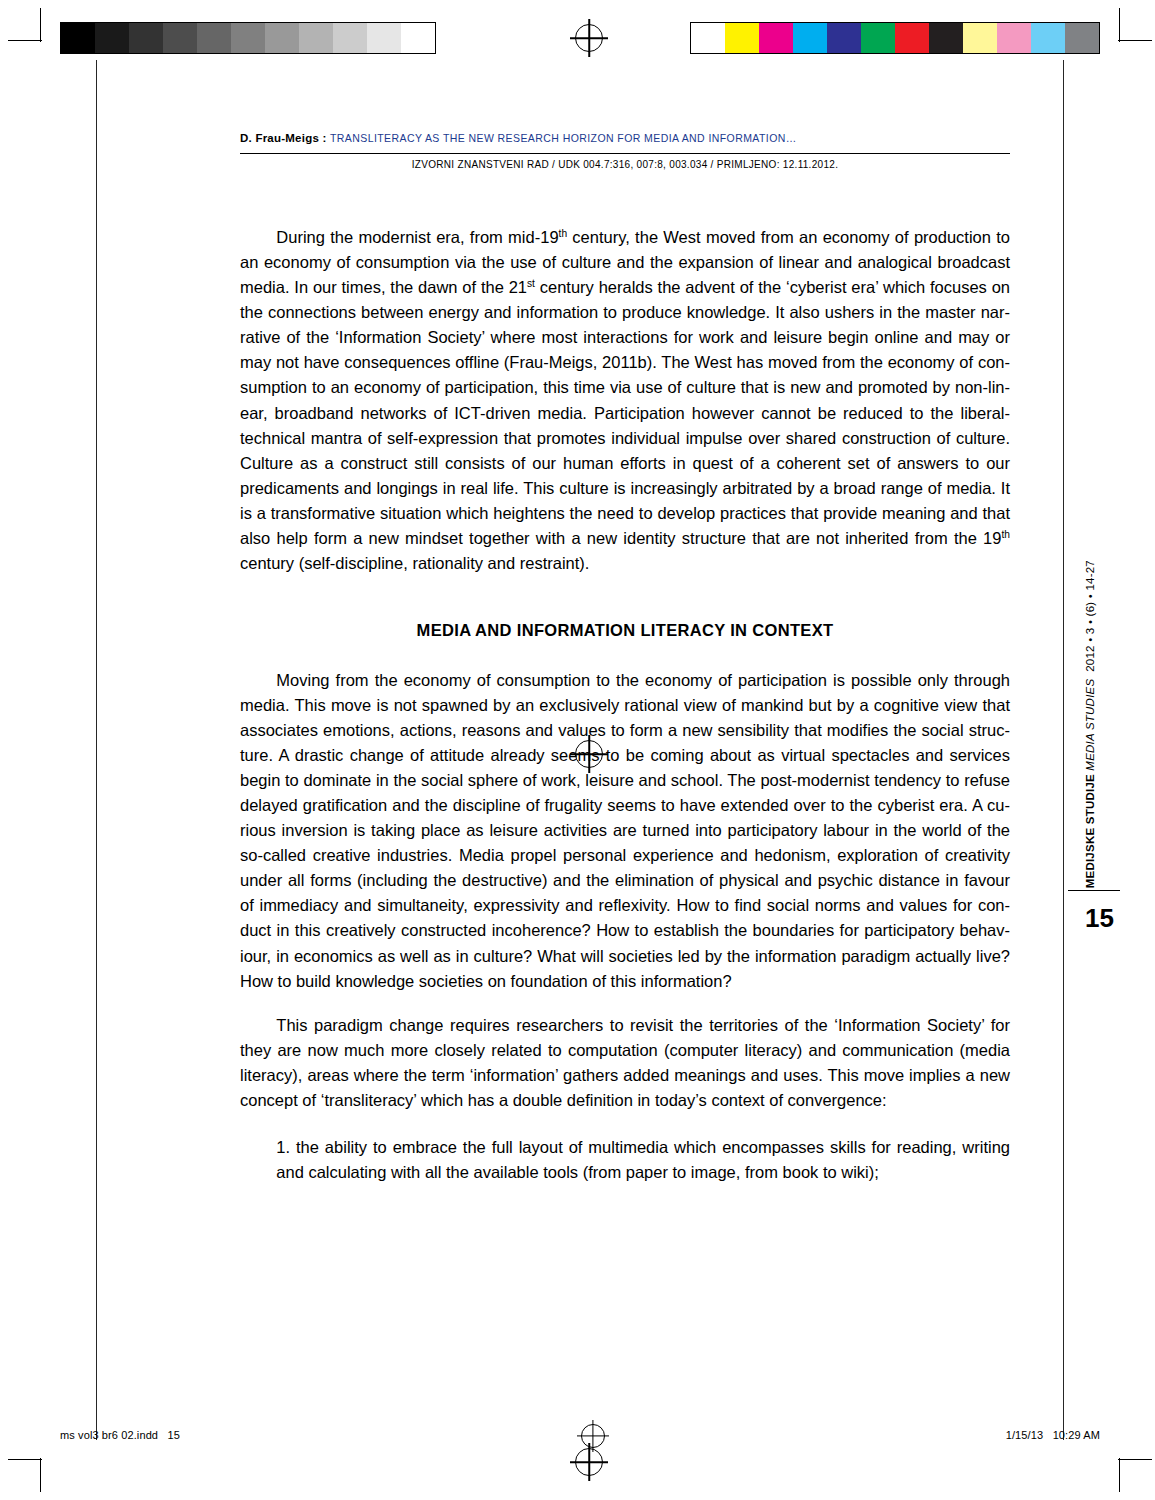D. Frau-Meigs : Transliteracy as the new research horizon for media and information…
IZVORNI ZNANSTVENI RAD / UDK 004.7:316, 007:8, 003.034 / PRIMLJENO: 12.11.2012.
During the modernist era, from mid-19th century, the West moved from an economy of production to an economy of consumption via the use of culture and the expansion of linear and analogical broadcast media. In our times, the dawn of the 21st century heralds the advent of the ‘cyberist era’ which focuses on the connections between energy and information to produce knowledge. It also ushers in the master narrative of the ‘Information Society’ where most interactions for work and leisure begin online and may or may not have consequences offline (Frau-Meigs, 2011b). The West has moved from the economy of consumption to an economy of participation, this time via use of culture that is new and promoted by non-linear, broadband networks of ICT-driven media. Participation however cannot be reduced to the liberal-technical mantra of self-expression that promotes individual impulse over shared construction of culture. Culture as a construct still consists of our human efforts in quest of a coherent set of answers to our predicaments and longings in real life. This culture is increasingly arbitrated by a broad range of media. It is a transformative situation which heightens the need to develop practices that provide meaning and that also help form a new mindset together with a new identity structure that are not inherited from the 19th century (self-discipline, rationality and restraint).
Media and information literacy in context
Moving from the economy of consumption to the economy of participation is possible only through media. This move is not spawned by an exclusively rational view of mankind but by a cognitive view that associates emotions, actions, reasons and values to form a new sensibility that modifies the social structure. A drastic change of attitude already seems to be coming about as virtual spectacles and services begin to dominate in the social sphere of work, leisure and school. The post-modernist tendency to refuse delayed gratification and the discipline of frugality seems to have extended over to the cyberist era. A curious inversion is taking place as leisure activities are turned into participatory labour in the world of the so-called creative industries. Media propel personal experience and hedonism, exploration of creativity under all forms (including the destructive) and the elimination of physical and psychic distance in favour of immediacy and simultaneity, expressivity and reflexivity. How to find social norms and values for conduct in this creatively constructed incoherence? How to establish the boundaries for participatory behaviour, in economics as well as in culture? What will societies led by the information paradigm actually live? How to build knowledge societies on foundation of this information?
This paradigm change requires researchers to revisit the territories of the ‘Information Society’ for they are now much more closely related to computation (computer literacy) and communication (media literacy), areas where the term ‘information’ gathers added meanings and uses. This move implies a new concept of ‘transliteracy’ which has a double definition in today’s context of convergence:
the ability to embrace the full layout of multimedia which encompasses skills for reading, writing and calculating with all the available tools (from paper to image, from book to wiki);
MEDIJSKE STUDIJE MEDIA STUDIES 2012 • 3 • (6) • 14-27
15
ms vol3 br6 02.indd 15
1/15/13 10:29 AM